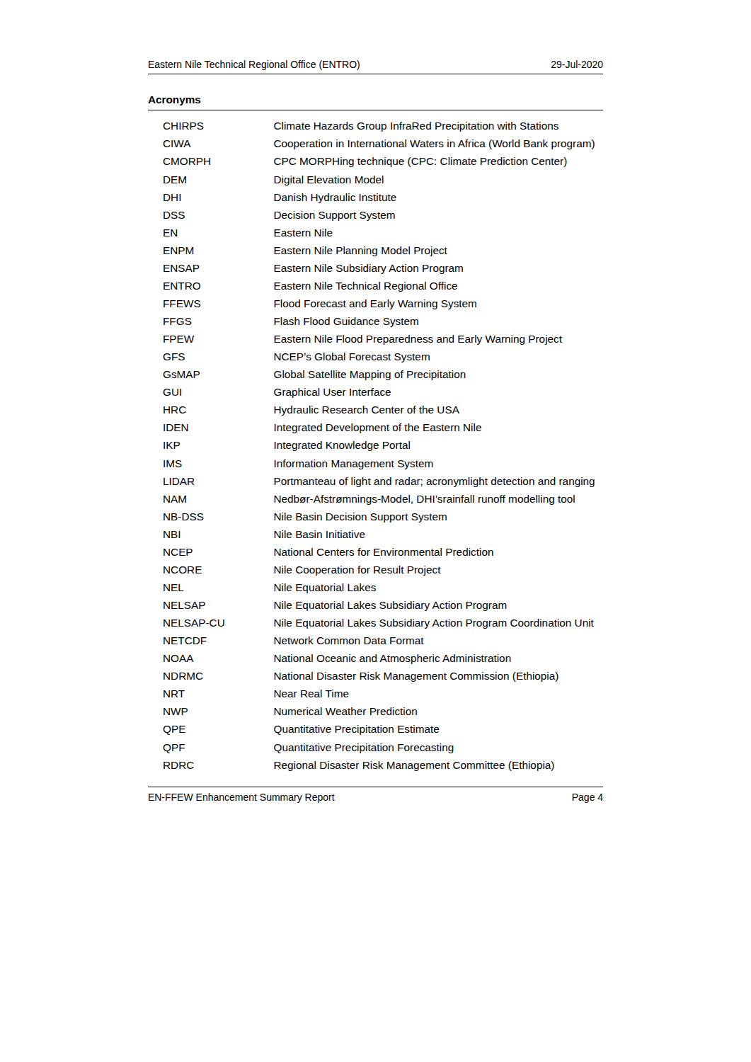Eastern Nile Technical Regional Office (ENTRO)
29-Jul-2020
Acronyms
| CHIRPS | Climate Hazards Group InfraRed Precipitation with Stations |
| CIWA | Cooperation in International Waters in Africa (World Bank program) |
| CMORPH | CPC MORPHing technique (CPC: Climate Prediction Center) |
| DEM | Digital Elevation Model |
| DHI | Danish Hydraulic Institute |
| DSS | Decision Support System |
| EN | Eastern Nile |
| ENPM | Eastern Nile Planning Model Project |
| ENSAP | Eastern Nile Subsidiary Action Program |
| ENTRO | Eastern Nile Technical Regional Office |
| FFEWS | Flood Forecast and Early Warning System |
| FFGS | Flash Flood Guidance System |
| FPEW | Eastern Nile Flood Preparedness and Early Warning Project |
| GFS | NCEP’s Global Forecast System |
| GsMAP | Global Satellite Mapping of Precipitation |
| GUI | Graphical User Interface |
| HRC | Hydraulic Research Center of the USA |
| IDEN | Integrated Development of the Eastern Nile |
| IKP | Integrated Knowledge Portal |
| IMS | Information Management System |
| LIDAR | Portmanteau of light and radar; acronymlight detection and ranging |
| NAM | Nedbør-Afstrømnings-Model, DHI’srainfall runoff modelling tool |
| NB-DSS | Nile Basin Decision Support System |
| NBI | Nile Basin Initiative |
| NCEP | National Centers for Environmental Prediction |
| NCORE | Nile Cooperation for Result Project |
| NEL | Nile Equatorial Lakes |
| NELSAP | Nile Equatorial Lakes Subsidiary Action Program |
| NELSAP-CU | Nile Equatorial Lakes Subsidiary Action Program Coordination Unit |
| NETCDF | Network Common Data Format |
| NOAA | National Oceanic and Atmospheric Administration |
| NDRMC | National Disaster Risk Management Commission (Ethiopia) |
| NRT | Near Real Time |
| NWP | Numerical Weather Prediction |
| QPE | Quantitative Precipitation Estimate |
| QPF | Quantitative Precipitation Forecasting |
| RDRC | Regional Disaster Risk Management Committee (Ethiopia) |
EN-FFEW Enhancement Summary Report
Page 4